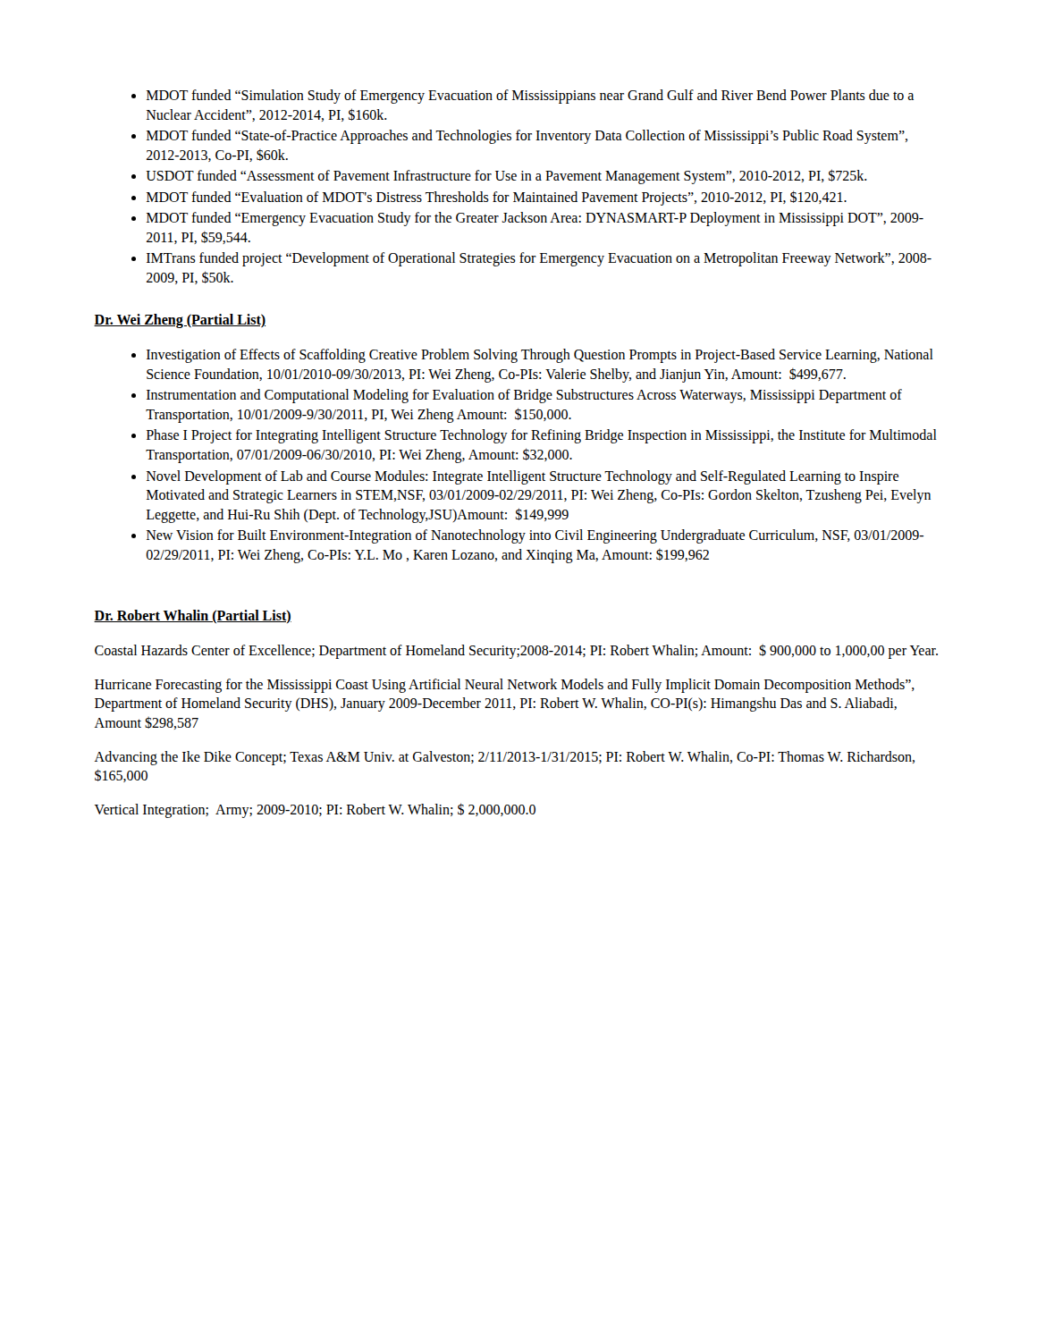MDOT funded “Simulation Study of Emergency Evacuation of Mississippians near Grand Gulf and River Bend Power Plants due to a Nuclear Accident”, 2012-2014, PI, $160k.
MDOT funded “State-of-Practice Approaches and Technologies for Inventory Data Collection of Mississippi’s Public Road System”, 2012-2013, Co-PI, $60k.
USDOT funded “Assessment of Pavement Infrastructure for Use in a Pavement Management System”, 2010-2012, PI, $725k.
MDOT funded “Evaluation of MDOT's Distress Thresholds for Maintained Pavement Projects”, 2010-2012, PI, $120,421.
MDOT funded “Emergency Evacuation Study for the Greater Jackson Area: DYNASMART-P Deployment in Mississippi DOT”, 2009-2011, PI, $59,544.
IMTrans funded project “Development of Operational Strategies for Emergency Evacuation on a Metropolitan Freeway Network”, 2008-2009, PI, $50k.
Dr. Wei Zheng (Partial List)
Investigation of Effects of Scaffolding Creative Problem Solving Through Question Prompts in Project-Based Service Learning, National Science Foundation, 10/01/2010-09/30/2013, PI: Wei Zheng, Co-PIs: Valerie Shelby, and Jianjun Yin, Amount: $499,677.
Instrumentation and Computational Modeling for Evaluation of Bridge Substructures Across Waterways, Mississippi Department of Transportation, 10/01/2009-9/30/2011, PI, Wei Zheng Amount: $150,000.
Phase I Project for Integrating Intelligent Structure Technology for Refining Bridge Inspection in Mississippi, the Institute for Multimodal Transportation, 07/01/2009-06/30/2010, PI: Wei Zheng, Amount: $32,000.
Novel Development of Lab and Course Modules: Integrate Intelligent Structure Technology and Self-Regulated Learning to Inspire Motivated and Strategic Learners in STEM,NSF, 03/01/2009-02/29/2011, PI: Wei Zheng, Co-PIs: Gordon Skelton, Tzusheng Pei, Evelyn Leggette, and Hui-Ru Shih (Dept. of Technology,JSU)Amount: $149,999
New Vision for Built Environment-Integration of Nanotechnology into Civil Engineering Undergraduate Curriculum, NSF, 03/01/2009-02/29/2011, PI: Wei Zheng, Co-PIs: Y.L. Mo , Karen Lozano, and Xinqing Ma, Amount: $199,962
Dr. Robert Whalin (Partial List)
Coastal Hazards Center of Excellence; Department of Homeland Security;2008-2014; PI: Robert Whalin; Amount: $ 900,000 to 1,000,00 per Year.
Hurricane Forecasting for the Mississippi Coast Using Artificial Neural Network Models and Fully Implicit Domain Decomposition Methods”, Department of Homeland Security (DHS), January 2009-December 2011, PI: Robert W. Whalin, CO-PI(s): Himangshu Das and S. Aliabadi, Amount $298,587
Advancing the Ike Dike Concept; Texas A&M Univ. at Galveston; 2/11/2013-1/31/2015; PI: Robert W. Whalin, Co-PI: Thomas W. Richardson, $165,000
Vertical Integration; Army; 2009-2010; PI: Robert W. Whalin; $ 2,000,000.0